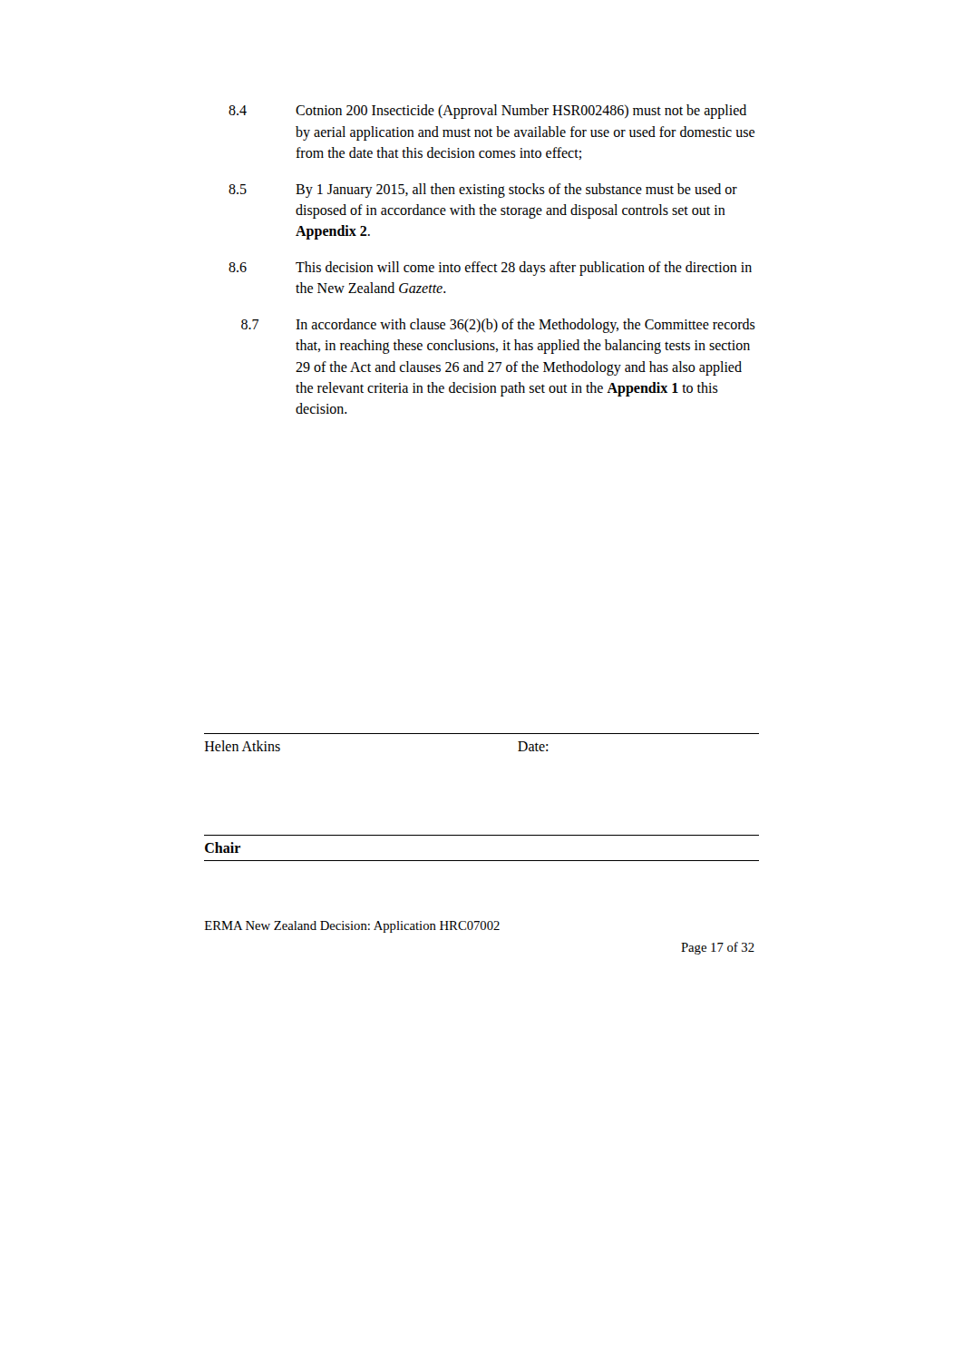8.4
Cotnion 200 Insecticide (Approval Number HSR002486) must not be applied by aerial application and must not be available for use or used for domestic use from the date that this decision comes into effect;
8.5
By 1 January 2015, all then existing stocks of the substance must be used or disposed of in accordance with the storage and disposal controls set out in Appendix 2.
8.6
This decision will come into effect 28 days after publication of the direction in the New Zealand Gazette.
8.7
In accordance with clause 36(2)(b) of the Methodology, the Committee records that, in reaching these conclusions, it has applied the balancing tests in section 29 of the Act and clauses 26 and 27 of the Methodology and has also applied the relevant criteria in the decision path set out in the Appendix 1 to this decision.
Helen Atkins
Date:
Chair
ERMA New Zealand Decision: Application HRC07002
Page 17 of 32